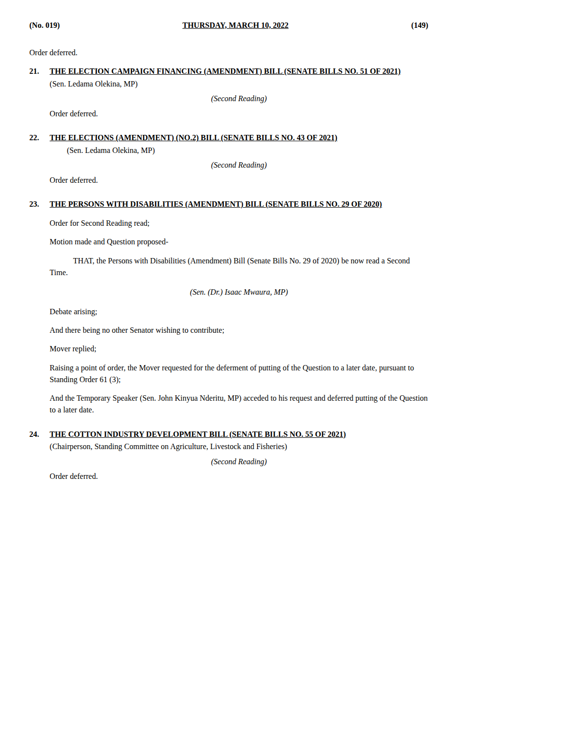(No. 019) THURSDAY, MARCH 10, 2022 (149)
Order deferred.
21.
The Election Campaign Financing (Amendment) Bill (Senate Bills No. 51 of 2021)
(Sen. Ledama Olekina, MP)
(Second Reading)
Order deferred.
22.
The Elections (Amendment) (No.2) Bill (Senate Bills No. 43 of 2021)
(Sen. Ledama Olekina, MP)
(Second Reading)
Order deferred.
23.
The Persons with Disabilities (Amendment) Bill (Senate Bills No. 29 of 2020)
Order for Second Reading read;
Motion made and Question proposed-
THAT, the Persons with Disabilities (Amendment) Bill (Senate Bills No. 29 of 2020) be now read a Second Time.
(Sen. (Dr.) Isaac Mwaura, MP)
Debate arising;
And there being no other Senator wishing to contribute;
Mover replied;
Raising a point of order, the Mover requested for the deferment of putting of the Question to a later date, pursuant to Standing Order 61 (3);
And the Temporary Speaker (Sen. John Kinyua Nderitu, MP) acceded to his request and deferred putting of the Question to a later date.
24.
The Cotton Industry Development Bill (Senate Bills No. 55 of 2021)
(Chairperson, Standing Committee on Agriculture, Livestock and Fisheries)
(Second Reading)
Order deferred.